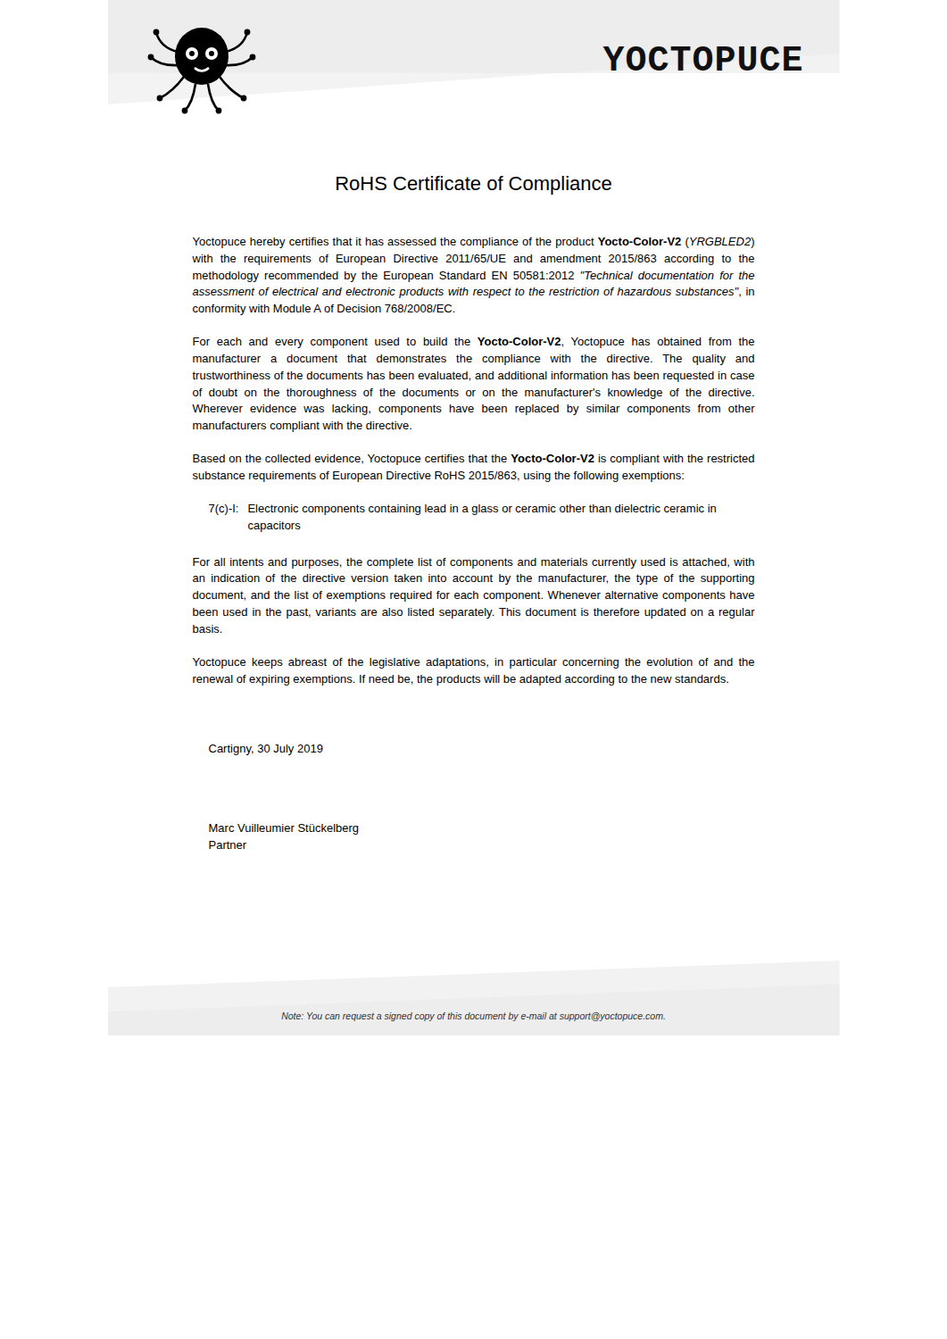YOCTOPUCE
RoHS Certificate of Compliance
Yoctopuce hereby certifies that it has assessed the compliance of the product Yocto-Color-V2 (YRGBLED2) with the requirements of European Directive 2011/65/UE and amendment 2015/863 according to the methodology recommended by the European Standard EN 50581:2012 "Technical documentation for the assessment of electrical and electronic products with respect to the restriction of hazardous substances", in conformity with Module A of Decision 768/2008/EC.
For each and every component used to build the Yocto-Color-V2, Yoctopuce has obtained from the manufacturer a document that demonstrates the compliance with the directive. The quality and trustworthiness of the documents has been evaluated, and additional information has been requested in case of doubt on the thoroughness of the documents or on the manufacturer's knowledge of the directive. Wherever evidence was lacking, components have been replaced by similar components from other manufacturers compliant with the directive.
Based on the collected evidence, Yoctopuce certifies that the Yocto-Color-V2 is compliant with the restricted substance requirements of European Directive RoHS 2015/863, using the following exemptions:
7(c)-I:
Electronic components containing lead in a glass or ceramic other than dielectric ceramic in capacitors
For all intents and purposes, the complete list of components and materials currently used is attached, with an indication of the directive version taken into account by the manufacturer, the type of the supporting document, and the list of exemptions required for each component. Whenever alternative components have been used in the past, variants are also listed separately. This document is therefore updated on a regular basis.
Yoctopuce keeps abreast of the legislative adaptations, in particular concerning the evolution of and the renewal of expiring exemptions. If need be, the products will be adapted according to the new standards.
Cartigny, 30 July 2019
Marc Vuilleumier Stückelberg
Partner
Note: You can request a signed copy of this document by e-mail at support@yoctopuce.com.